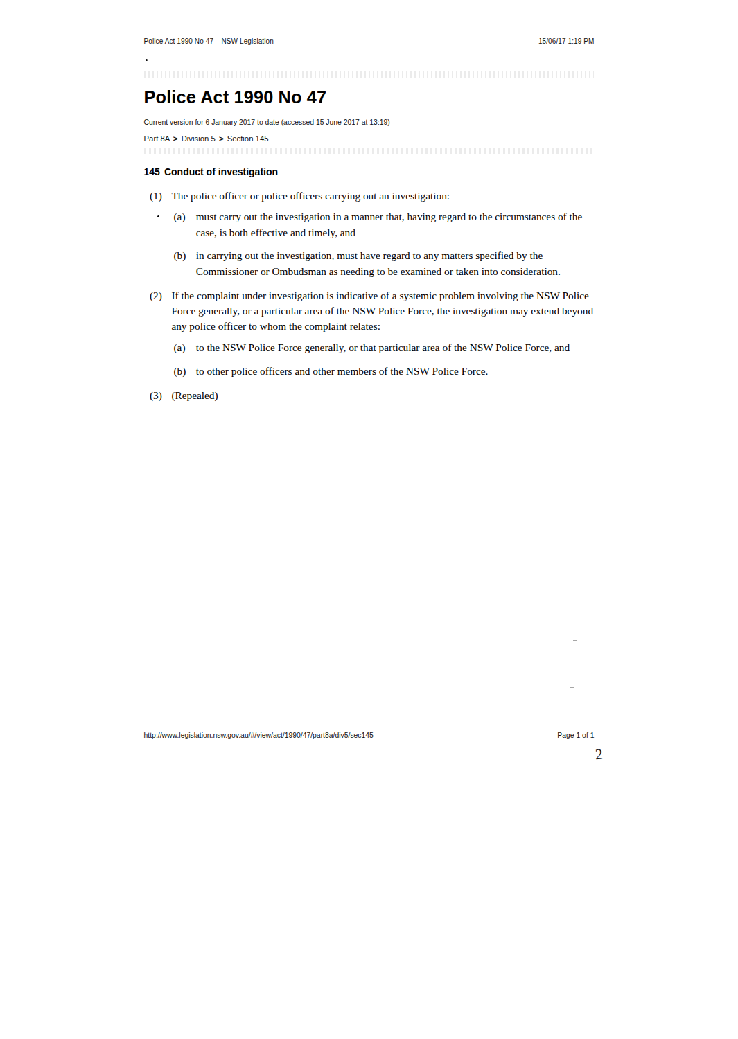Police Act 1990 No 47 – NSW Legislation 15/06/17 1:19 PM
Police Act 1990 No 47
Current version for 6 January 2017 to date (accessed 15 June 2017 at 13:19)
Part 8A > Division 5 > Section 145
145 Conduct of investigation
(1) The police officer or police officers carrying out an investigation:
(a) must carry out the investigation in a manner that, having regard to the circumstances of the case, is both effective and timely, and
(b) in carrying out the investigation, must have regard to any matters specified by the Commissioner or Ombudsman as needing to be examined or taken into consideration.
(2) If the complaint under investigation is indicative of a systemic problem involving the NSW Police Force generally, or a particular area of the NSW Police Force, the investigation may extend beyond any police officer to whom the complaint relates:
(a) to the NSW Police Force generally, or that particular area of the NSW Police Force, and
(b) to other police officers and other members of the NSW Police Force.
(3) (Repealed)
http://www.legislation.nsw.gov.au/#/view/act/1990/47/part8a/div5/sec145 Page 1 of 1
2